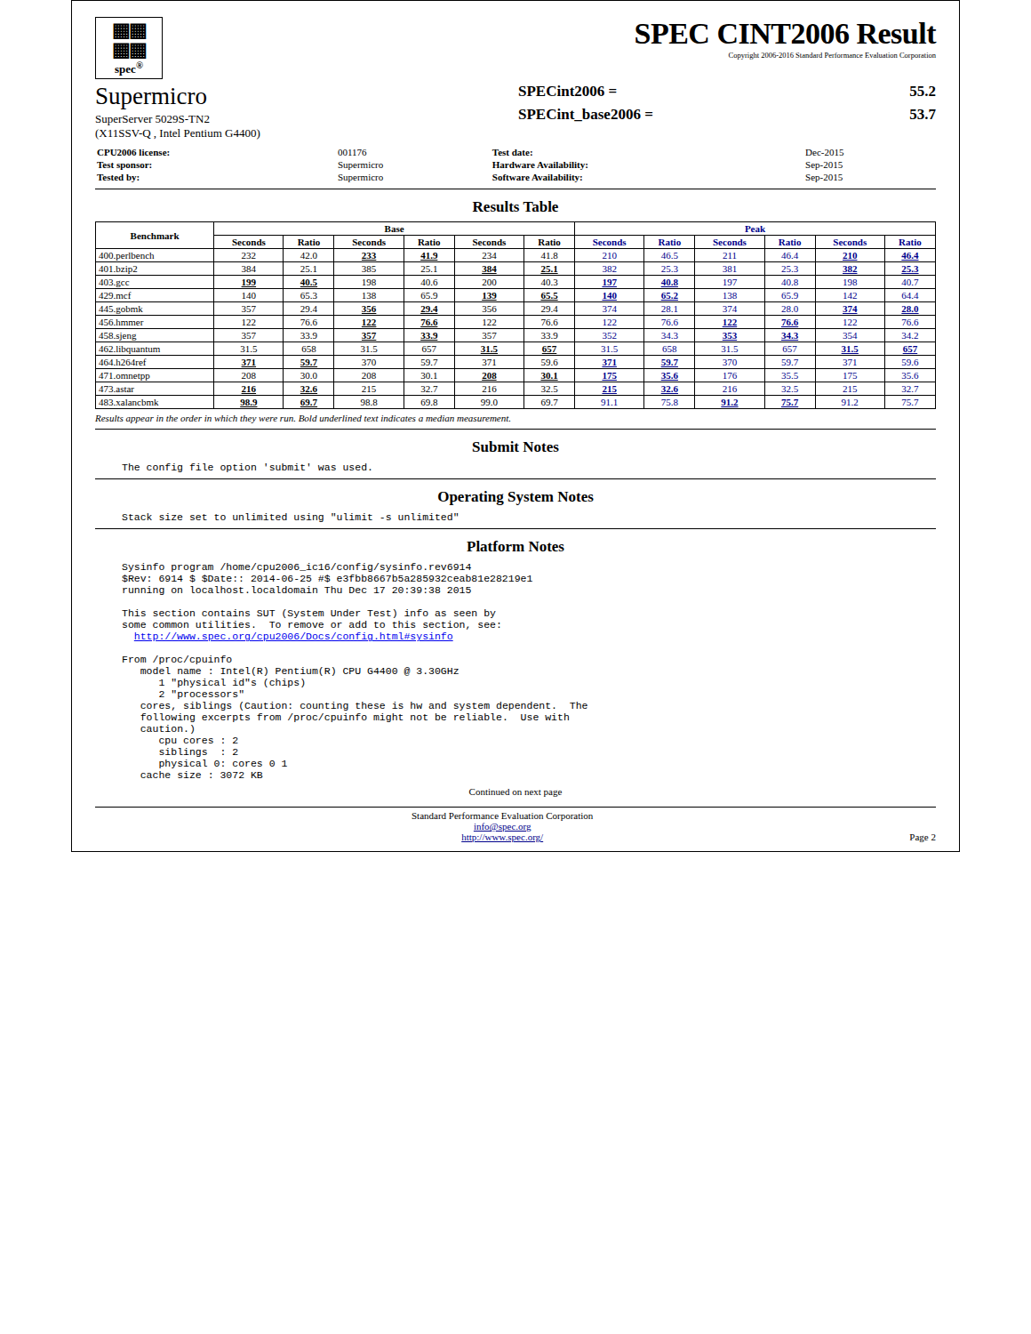▦▦
▦▦
spec®
SPEC CINT2006 Result
Copyright 2006-2016 Standard Performance Evaluation Corporation
Supermicro
SuperServer 5029S-TN2
(X11SSV-Q , Intel Pentium G4400)
SPECint2006 =55.2
SPECint_base2006 =53.7
| CPU2006 license: | 001176 | Test date: | Dec-2015 |
| Test sponsor: | Supermicro | Hardware Availability: | Sep-2015 |
| Tested by: | Supermicro | Software Availability: | Sep-2015 |
Results Table
| Benchmark | Base | Peak |
| --- | --- | --- |
| Seconds | Ratio | Seconds | Ratio | Seconds | Ratio | Seconds | Ratio | Seconds | Ratio | Seconds | Ratio |
| 400.perlbench | 232 | 42.0 | 233 | 41.9 | 234 | 41.8 | 210 | 46.5 | 211 | 46.4 | 210 | 46.4 |
| 401.bzip2 | 384 | 25.1 | 385 | 25.1 | 384 | 25.1 | 382 | 25.3 | 381 | 25.3 | 382 | 25.3 |
| 403.gcc | 199 | 40.5 | 198 | 40.6 | 200 | 40.3 | 197 | 40.8 | 197 | 40.8 | 198 | 40.7 |
| 429.mcf | 140 | 65.3 | 138 | 65.9 | 139 | 65.5 | 140 | 65.2 | 138 | 65.9 | 142 | 64.4 |
| 445.gobmk | 357 | 29.4 | 356 | 29.4 | 356 | 29.4 | 374 | 28.1 | 374 | 28.0 | 374 | 28.0 |
| 456.hmmer | 122 | 76.6 | 122 | 76.6 | 122 | 76.6 | 122 | 76.6 | 122 | 76.6 | 122 | 76.6 |
| 458.sjeng | 357 | 33.9 | 357 | 33.9 | 357 | 33.9 | 352 | 34.3 | 353 | 34.3 | 354 | 34.2 |
| 462.libquantum | 31.5 | 658 | 31.5 | 657 | 31.5 | 657 | 31.5 | 658 | 31.5 | 657 | 31.5 | 657 |
| 464.h264ref | 371 | 59.7 | 370 | 59.7 | 371 | 59.6 | 371 | 59.7 | 370 | 59.7 | 371 | 59.6 |
| 471.omnetpp | 208 | 30.0 | 208 | 30.1 | 208 | 30.1 | 175 | 35.6 | 176 | 35.5 | 175 | 35.6 |
| 473.astar | 216 | 32.6 | 215 | 32.7 | 216 | 32.5 | 215 | 32.6 | 216 | 32.5 | 215 | 32.7 |
| 483.xalancbmk | 98.9 | 69.7 | 98.8 | 69.8 | 99.0 | 69.7 | 91.1 | 75.8 | 91.2 | 75.7 | 91.2 | 75.7 |
Results appear in the order in which they were run. Bold underlined text indicates a median measurement.
Submit Notes
The config file option 'submit' was used.
Operating System Notes
Stack size set to unlimited using "ulimit -s unlimited"
Platform Notes
Sysinfo program /home/cpu2006_ic16/config/sysinfo.rev6914
$Rev: 6914 $ $Date:: 2014-06-25 #$ e3fbb8667b5a285932ceab81e28219e1
running on localhost.localdomain Thu Dec 17 20:39:38 2015

This section contains SUT (System Under Test) info as seen by
some common utilities.  To remove or add to this section, see:
  http://www.spec.org/cpu2006/Docs/config.html#sysinfo

From /proc/cpuinfo
   model name : Intel(R) Pentium(R) CPU G4400 @ 3.30GHz
      1 "physical id"s (chips)
      2 "processors"
   cores, siblings (Caution: counting these is hw and system dependent.  The
   following excerpts from /proc/cpuinfo might not be reliable.  Use with
   caution.)
      cpu cores : 2
      siblings  : 2
      physical 0: cores 0 1
   cache size : 3072 KB
Continued on next page
Standard Performance Evaluation Corporation
info@spec.org
http://www.spec.org/
Page 2